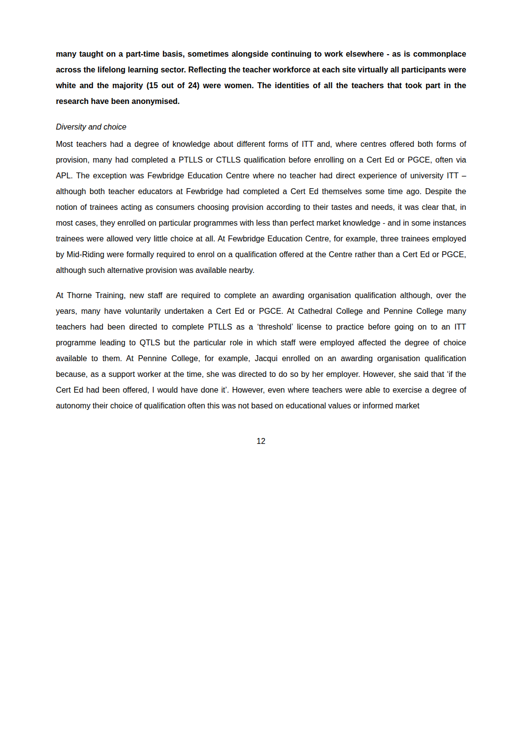many taught on a part-time basis, sometimes alongside continuing to work elsewhere - as is commonplace across the lifelong learning sector. Reflecting the teacher workforce at each site virtually all participants were white and the majority (15 out of 24) were women. The identities of all the teachers that took part in the research have been anonymised.
Diversity and choice
Most teachers had a degree of knowledge about different forms of ITT and, where centres offered both forms of provision, many had completed a PTLLS or CTLLS qualification before enrolling on a Cert Ed or PGCE, often via APL. The exception was Fewbridge Education Centre where no teacher had direct experience of university ITT – although both teacher educators at Fewbridge had completed a Cert Ed themselves some time ago. Despite the notion of trainees acting as consumers choosing provision according to their tastes and needs, it was clear that, in most cases, they enrolled on particular programmes with less than perfect market knowledge - and in some instances trainees were allowed very little choice at all. At Fewbridge Education Centre, for example, three trainees employed by Mid-Riding were formally required to enrol on a qualification offered at the Centre rather than a Cert Ed or PGCE, although such alternative provision was available nearby.
At Thorne Training, new staff are required to complete an awarding organisation qualification although, over the years, many have voluntarily undertaken a Cert Ed or PGCE. At Cathedral College and Pennine College many teachers had been directed to complete PTLLS as a ‘threshold’ license to practice before going on to an ITT programme leading to QTLS but the particular role in which staff were employed affected the degree of choice available to them. At Pennine College, for example, Jacqui enrolled on an awarding organisation qualification because, as a support worker at the time, she was directed to do so by her employer. However, she said that ‘if the Cert Ed had been offered, I would have done it’. However, even where teachers were able to exercise a degree of autonomy their choice of qualification often this was not based on educational values or informed market
12